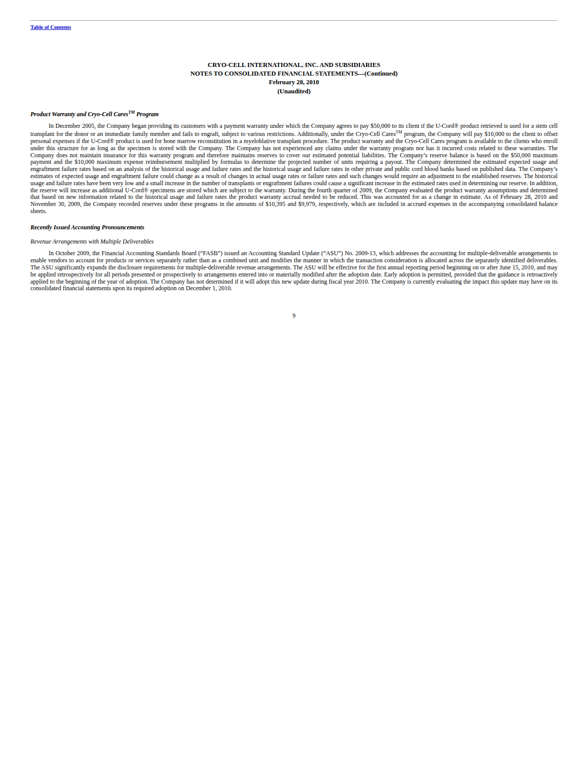Table of Contents
CRYO-CELL INTERNATIONAL, INC. AND SUBSIDIARIES
NOTES TO CONSOLIDATED FINANCIAL STATEMENTS—(Continued)
February 28, 2010
(Unaudited)
Product Warranty and Cryo-Cell CaresTM Program
In December 2005, the Company began providing its customers with a payment warranty under which the Company agrees to pay $50,000 to its client if the U-Cord® product retrieved is used for a stem cell transplant for the donor or an immediate family member and fails to engraft, subject to various restrictions. Additionally, under the Cryo-Cell CaresTM program, the Company will pay $10,000 to the client to offset personal expenses if the U-Cord® product is used for bone marrow reconstitution in a myeloblative transplant procedure. The product warranty and the Cryo-Cell Cares program is available to the clients who enroll under this structure for as long as the specimen is stored with the Company. The Company has not experienced any claims under the warranty program nor has it incurred costs related to these warranties. The Company does not maintain insurance for this warranty program and therefore maintains reserves to cover our estimated potential liabilities. The Company’s reserve balance is based on the $50,000 maximum payment and the $10,000 maximum expense reimbursement multiplied by formulas to determine the projected number of units requiring a payout. The Company determined the estimated expected usage and engraftment failure rates based on an analysis of the historical usage and failure rates and the historical usage and failure rates in other private and public cord blood banks based on published data. The Company’s estimates of expected usage and engraftment failure could change as a result of changes in actual usage rates or failure rates and such changes would require an adjustment to the established reserves. The historical usage and failure rates have been very low and a small increase in the number of transplants or engraftment failures could cause a significant increase in the estimated rates used in determining our reserve. In addition, the reserve will increase as additional U-Cord® specimens are stored which are subject to the warranty. During the fourth quarter of 2009, the Company evaluated the product warranty assumptions and determined that based on new information related to the historical usage and failure rates the product warranty accrual needed to be reduced. This was accounted for as a change in estimate. As of February 28, 2010 and November 30, 2009, the Company recorded reserves under these programs in the amounts of $10,395 and $9,979, respectively, which are included in accrued expenses in the accompanying consolidated balance sheets.
Recently Issued Accounting Pronouncements
Revenue Arrangements with Multiple Deliverables
In October 2009, the Financial Accounting Standards Board (“FASB”) issued an Accounting Standard Update (“ASU”) No. 2009-13, which addresses the accounting for multiple-deliverable arrangements to enable vendors to account for products or services separately rather than as a combined unit and modifies the manner in which the transaction consideration is allocated across the separately identified deliverables. The ASU significantly expands the disclosure requirements for multiple-deliverable revenue arrangements. The ASU will be effective for the first annual reporting period beginning on or after June 15, 2010, and may be applied retrospectively for all periods presented or prospectively to arrangements entered into or materially modified after the adoption date. Early adoption is permitted, provided that the guidance is retroactively applied to the beginning of the year of adoption. The Company has not determined if it will adopt this new update during fiscal year 2010. The Company is currently evaluating the impact this update may have on its consolidated financial statements upon its required adoption on December 1, 2010.
9